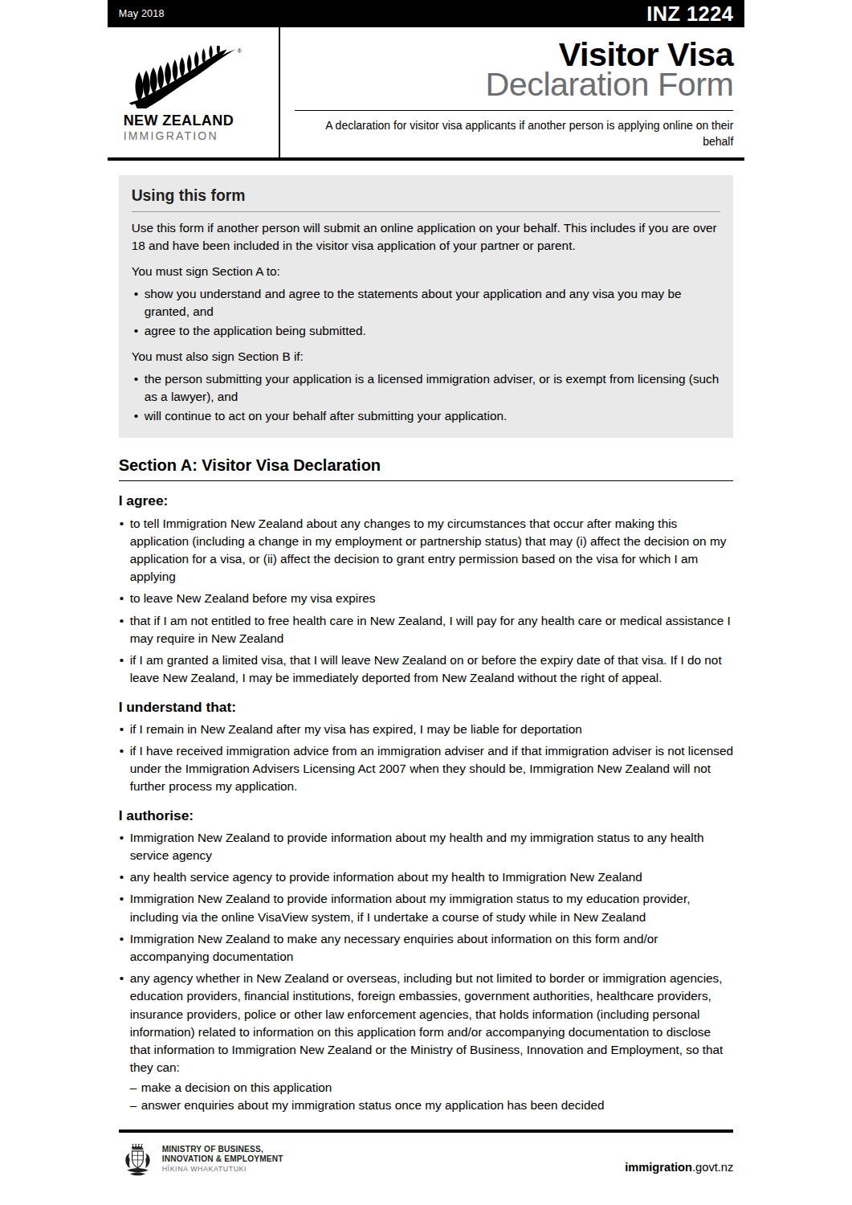May 2018 INZ 1224
®
NEW ZEALAND
IMMIGRATION
Visitor Visa Declaration Form
A declaration for visitor visa applicants if another person is applying online on their behalf
Using this form
Use this form if another person will submit an online application on your behalf. This includes if you are over 18 and have been included in the visitor visa application of your partner or parent.
You must sign Section A to:
show you understand and agree to the statements about your application and any visa you may be granted, and
agree to the application being submitted.
You must also sign Section B if:
the person submitting your application is a licensed immigration adviser, or is exempt from licensing (such as a lawyer), and
will continue to act on your behalf after submitting your application.
Section A: Visitor Visa Declaration
I agree:
to tell Immigration New Zealand about any changes to my circumstances that occur after making this application (including a change in my employment or partnership status) that may (i) affect the decision on my application for a visa, or (ii) affect the decision to grant entry permission based on the visa for which I am applying
to leave New Zealand before my visa expires
that if I am not entitled to free health care in New Zealand, I will pay for any health care or medical assistance I may require in New Zealand
if I am granted a limited visa, that I will leave New Zealand on or before the expiry date of that visa. If I do not leave New Zealand, I may be immediately deported from New Zealand without the right of appeal.
I understand that:
if I remain in New Zealand after my visa has expired, I may be liable for deportation
if I have received immigration advice from an immigration adviser and if that immigration adviser is not licensed under the Immigration Advisers Licensing Act 2007 when they should be, Immigration New Zealand will not further process my application.
I authorise:
Immigration New Zealand to provide information about my health and my immigration status to any health service agency
any health service agency to provide information about my health to Immigration New Zealand
Immigration New Zealand to provide information about my immigration status to my education provider, including via the online VisaView system, if I undertake a course of study while in New Zealand
Immigration New Zealand to make any necessary enquiries about information on this form and/or accompanying documentation
any agency whether in New Zealand or overseas, including but not limited to border or immigration agencies, education providers, financial institutions, foreign embassies, government authorities, healthcare providers, insurance providers, police or other law enforcement agencies, that holds information (including personal information) related to information on this application form and/or accompanying documentation to disclose that information to Immigration New Zealand or the Ministry of Business, Innovation and Employment, so that they can:
make a decision on this application
answer enquiries about my immigration status once my application has been decided
MINISTRY OF BUSINESS,
INNOVATION & EMPLOYMENT
HĪKINA WHAKATUTUKI
immigration.govt.nz